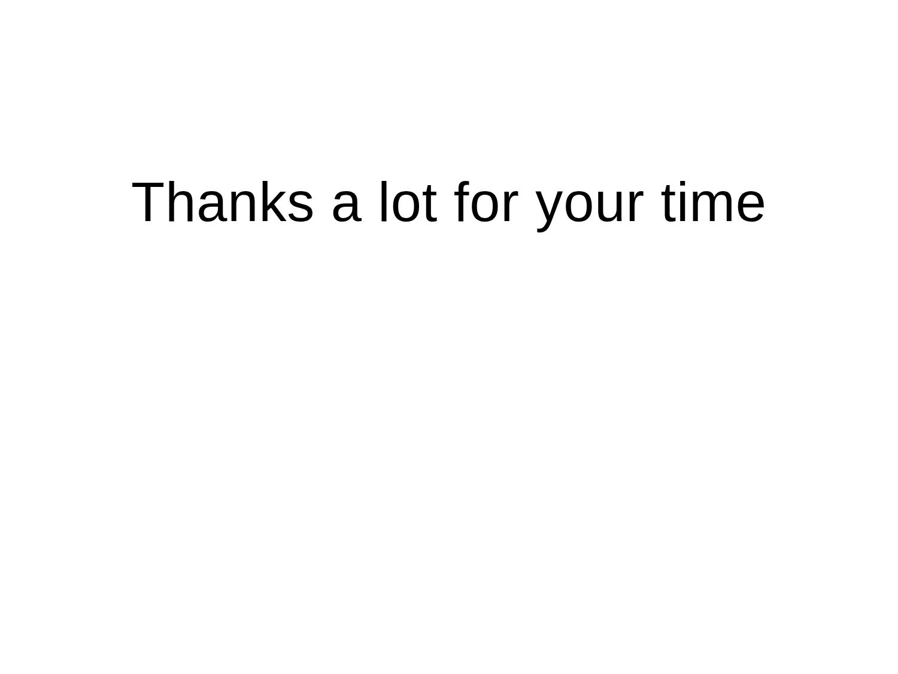Thanks a lot for your time